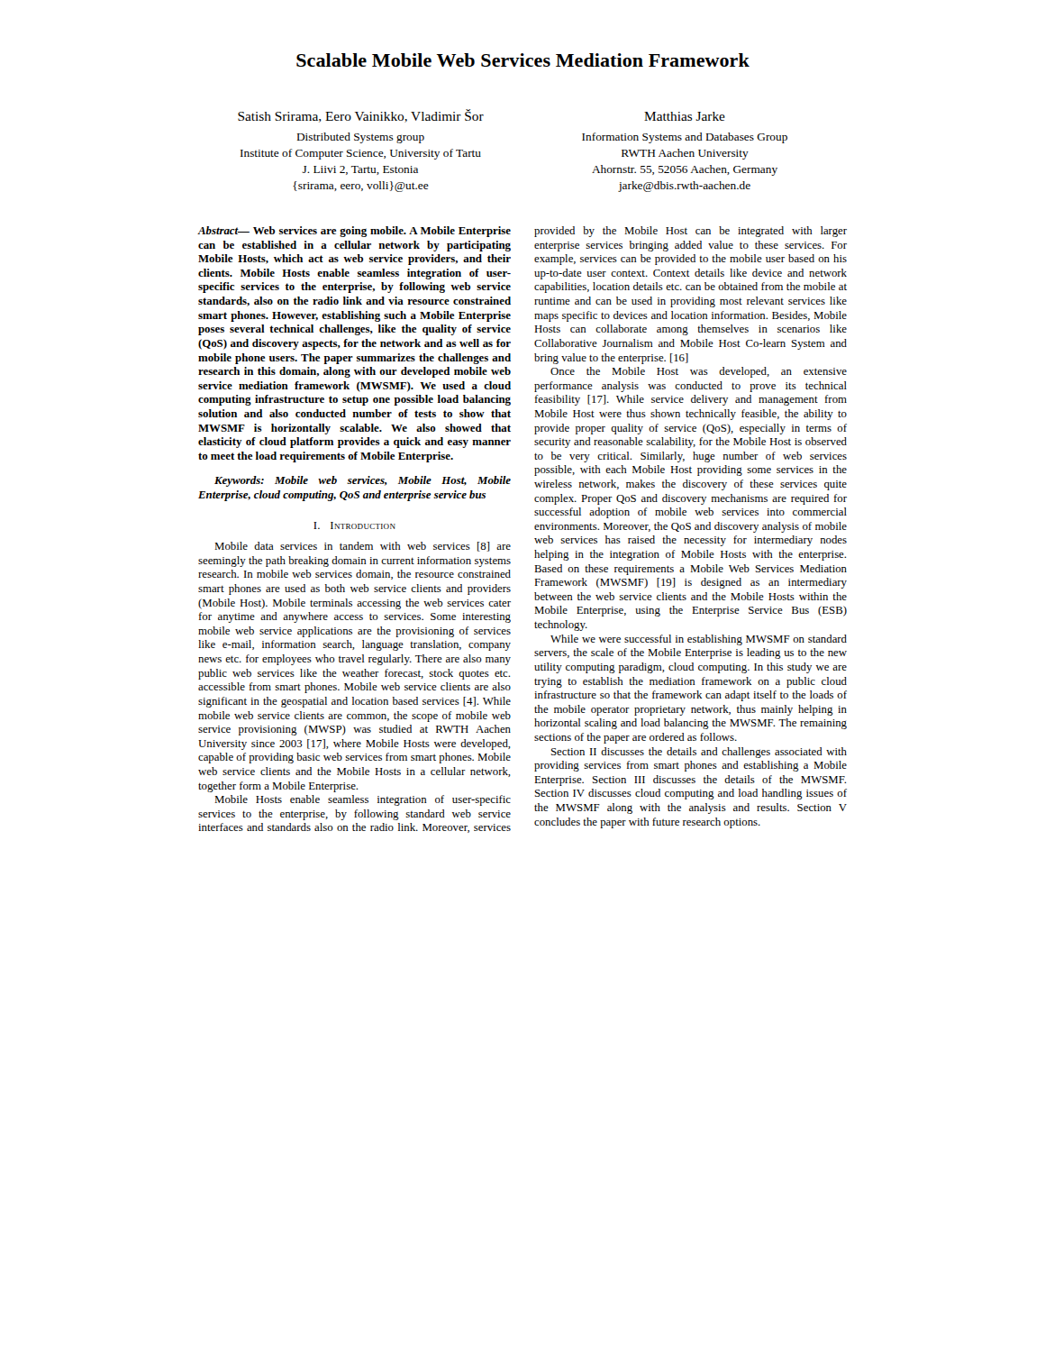Scalable Mobile Web Services Mediation Framework
Satish Srirama, Eero Vainikko, Vladimir Šor
Distributed Systems group
Institute of Computer Science, University of Tartu
J. Liivi 2, Tartu, Estonia
{srirama, eero, volli}@ut.ee
Matthias Jarke
Information Systems and Databases Group
RWTH Aachen University
Ahornstr. 55, 52056 Aachen, Germany
jarke@dbis.rwth-aachen.de
Abstract— Web services are going mobile. A Mobile Enterprise can be established in a cellular network by participating Mobile Hosts, which act as web service providers, and their clients. Mobile Hosts enable seamless integration of user-specific services to the enterprise, by following web service standards, also on the radio link and via resource constrained smart phones. However, establishing such a Mobile Enterprise poses several technical challenges, like the quality of service (QoS) and discovery aspects, for the network and as well as for mobile phone users. The paper summarizes the challenges and research in this domain, along with our developed mobile web service mediation framework (MWSMF). We used a cloud computing infrastructure to setup one possible load balancing solution and also conducted number of tests to show that MWSMF is horizontally scalable. We also showed that elasticity of cloud platform provides a quick and easy manner to meet the load requirements of Mobile Enterprise.
Keywords: Mobile web services, Mobile Host, Mobile Enterprise, cloud computing, QoS and enterprise service bus
I. Introduction
Mobile data services in tandem with web services [8] are seemingly the path breaking domain in current information systems research. In mobile web services domain, the resource constrained smart phones are used as both web service clients and providers (Mobile Host). Mobile terminals accessing the web services cater for anytime and anywhere access to services. Some interesting mobile web service applications are the provisioning of services like e-mail, information search, language translation, company news etc. for employees who travel regularly. There are also many public web services like the weather forecast, stock quotes etc. accessible from smart phones. Mobile web service clients are also significant in the geospatial and location based services [4]. While mobile web service clients are common, the scope of mobile web service provisioning (MWSP) was studied at RWTH Aachen University since 2003 [17], where Mobile Hosts were developed, capable of providing basic web services from smart phones. Mobile web service clients and the Mobile Hosts in a cellular network, together form a Mobile Enterprise.
Mobile Hosts enable seamless integration of user-specific services to the enterprise, by following standard web service interfaces and standards also on the radio link. Moreover, services provided by the Mobile Host can be integrated with larger enterprise services bringing added value to these services. For example, services can be provided to the mobile user based on his up-to-date user context. Context details like device and network capabilities, location details etc. can be obtained from the mobile at runtime and can be used in providing most relevant services like maps specific to devices and location information. Besides, Mobile Hosts can collaborate among themselves in scenarios like Collaborative Journalism and Mobile Host Co-learn System and bring value to the enterprise. [16]
Once the Mobile Host was developed, an extensive performance analysis was conducted to prove its technical feasibility [17]. While service delivery and management from Mobile Host were thus shown technically feasible, the ability to provide proper quality of service (QoS), especially in terms of security and reasonable scalability, for the Mobile Host is observed to be very critical. Similarly, huge number of web services possible, with each Mobile Host providing some services in the wireless network, makes the discovery of these services quite complex. Proper QoS and discovery mechanisms are required for successful adoption of mobile web services into commercial environments. Moreover, the QoS and discovery analysis of mobile web services has raised the necessity for intermediary nodes helping in the integration of Mobile Hosts with the enterprise. Based on these requirements a Mobile Web Services Mediation Framework (MWSMF) [19] is designed as an intermediary between the web service clients and the Mobile Hosts within the Mobile Enterprise, using the Enterprise Service Bus (ESB) technology.
While we were successful in establishing MWSMF on standard servers, the scale of the Mobile Enterprise is leading us to the new utility computing paradigm, cloud computing. In this study we are trying to establish the mediation framework on a public cloud infrastructure so that the framework can adapt itself to the loads of the mobile operator proprietary network, thus mainly helping in horizontal scaling and load balancing the MWSMF. The remaining sections of the paper are ordered as follows.
Section II discusses the details and challenges associated with providing services from smart phones and establishing a Mobile Enterprise. Section III discusses the details of the MWSMF. Section IV discusses cloud computing and load handling issues of the MWSMF along with the analysis and results. Section V concludes the paper with future research options.